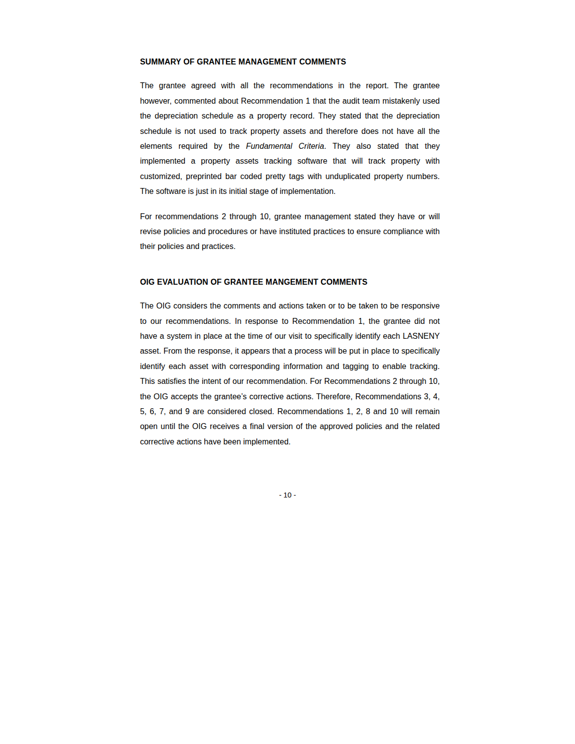SUMMARY OF GRANTEE MANAGEMENT COMMENTS
The grantee agreed with all the recommendations in the report. The grantee however, commented about Recommendation 1 that the audit team mistakenly used the depreciation schedule as a property record. They stated that the depreciation schedule is not used to track property assets and therefore does not have all the elements required by the Fundamental Criteria. They also stated that they implemented a property assets tracking software that will track property with customized, preprinted bar coded pretty tags with unduplicated property numbers. The software is just in its initial stage of implementation.
For recommendations 2 through 10, grantee management stated they have or will revise policies and procedures or have instituted practices to ensure compliance with their policies and practices.
OIG EVALUATION OF GRANTEE MANGEMENT COMMENTS
The OIG considers the comments and actions taken or to be taken to be responsive to our recommendations. In response to Recommendation 1, the grantee did not have a system in place at the time of our visit to specifically identify each LASNENY asset. From the response, it appears that a process will be put in place to specifically identify each asset with corresponding information and tagging to enable tracking. This satisfies the intent of our recommendation. For Recommendations 2 through 10, the OIG accepts the grantee’s corrective actions. Therefore, Recommendations 3, 4, 5, 6, 7, and 9 are considered closed. Recommendations 1, 2, 8 and 10 will remain open until the OIG receives a final version of the approved policies and the related corrective actions have been implemented.
- 10 -